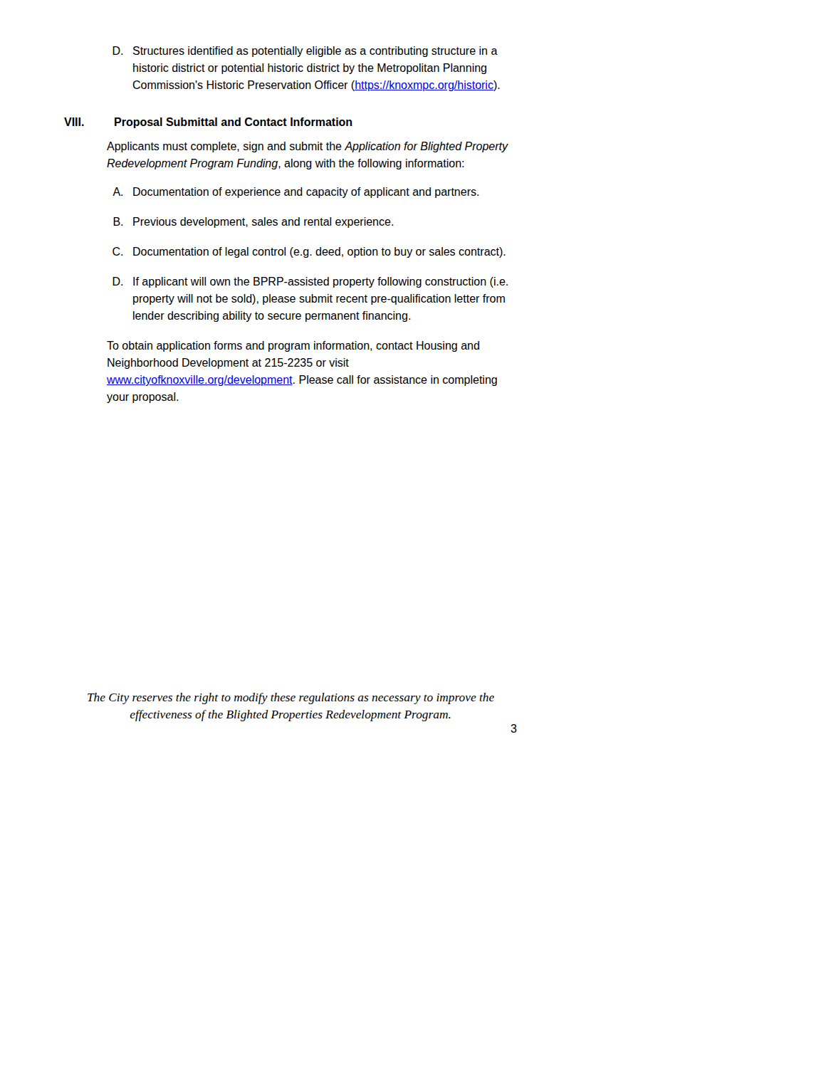Structures identified as potentially eligible as a contributing structure in a historic district or potential historic district by the Metropolitan Planning Commission's Historic Preservation Officer (https://knoxmpc.org/historic).
VIII. Proposal Submittal and Contact Information
Applicants must complete, sign and submit the Application for Blighted Property Redevelopment Program Funding, along with the following information:
Documentation of experience and capacity of applicant and partners.
Previous development, sales and rental experience.
Documentation of legal control (e.g. deed, option to buy or sales contract).
If applicant will own the BPRP-assisted property following construction (i.e. property will not be sold), please submit recent pre-qualification letter from lender describing ability to secure permanent financing.
To obtain application forms and program information, contact Housing and Neighborhood Development at 215-2235 or visit www.cityofknoxville.org/development. Please call for assistance in completing your proposal.
The City reserves the right to modify these regulations as necessary to improve the effectiveness of the Blighted Properties Redevelopment Program.
3